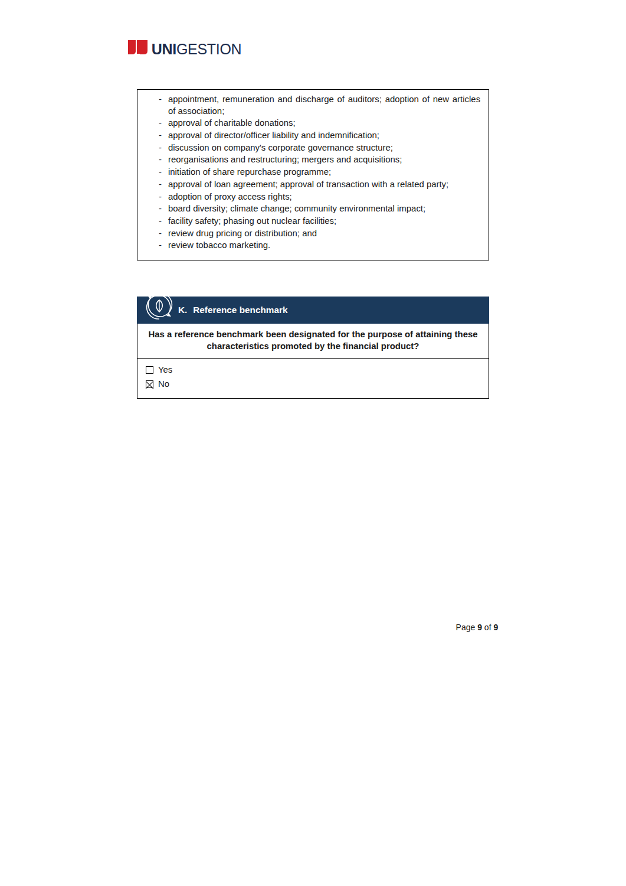UNIGESTION
appointment, remuneration and discharge of auditors; adoption of new articles of association;
approval of charitable donations;
approval of director/officer liability and indemnification;
discussion on company's corporate governance structure;
reorganisations and restructuring; mergers and acquisitions;
initiation of share repurchase programme;
approval of loan agreement; approval of transaction with a related party;
adoption of proxy access rights;
board diversity; climate change; community environmental impact;
facility safety; phasing out nuclear facilities;
review drug pricing or distribution; and
review tobacco marketing.
K. Reference benchmark
Has a reference benchmark been designated for the purpose of attaining these characteristics promoted by the financial product?
Yes
No
Page 9 of 9